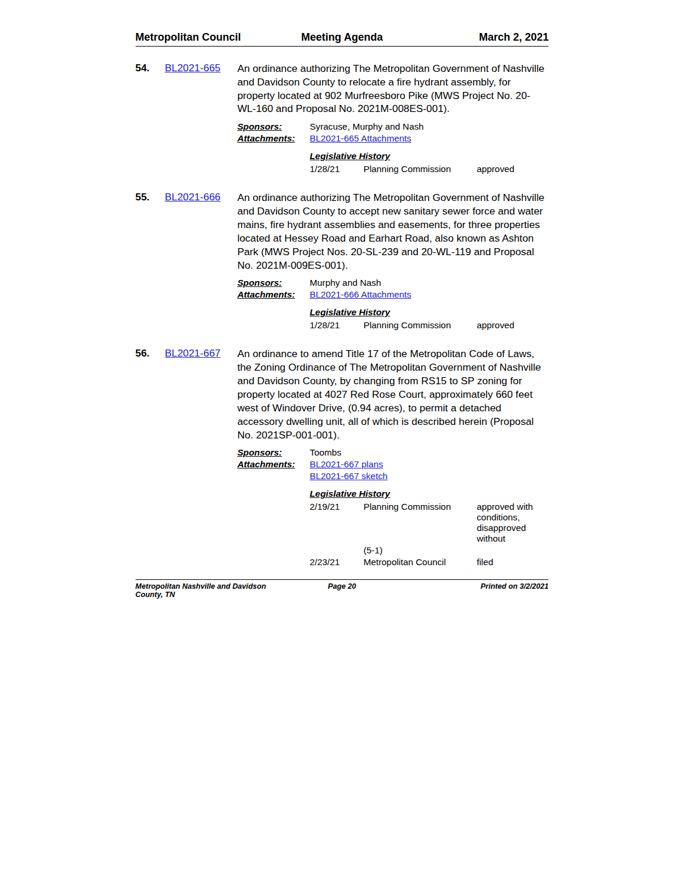Metropolitan Council
Meeting Agenda
March 2, 2021
54.
BL2021-665
An ordinance authorizing The Metropolitan Government of Nashville and Davidson County to relocate a fire hydrant assembly, for property located at 902 Murfreesboro Pike (MWS Project No. 20-WL-160 and Proposal No. 2021M-008ES-001).
Sponsors:
Syracuse, Murphy and Nash
Attachments:
BL2021-665 Attachments
Legislative History
1/28/21
Planning Commission
approved
55.
BL2021-666
An ordinance authorizing The Metropolitan Government of Nashville and Davidson County to accept new sanitary sewer force and water mains, fire hydrant assemblies and easements, for three properties located at Hessey Road and Earhart Road, also known as Ashton Park (MWS Project Nos. 20-SL-239 and 20-WL-119 and Proposal No. 2021M-009ES-001).
Sponsors:
Murphy and Nash
Attachments:
BL2021-666 Attachments
Legislative History
1/28/21
Planning Commission
approved
56.
BL2021-667
An ordinance to amend Title 17 of the Metropolitan Code of Laws, the Zoning Ordinance of The Metropolitan Government of Nashville and Davidson County, by changing from RS15 to SP zoning for property located at 4027 Red Rose Court, approximately 660 feet west of Windover Drive, (0.94 acres), to permit a detached accessory dwelling unit, all of which is described herein (Proposal No. 2021SP-001-001).
Sponsors:
Toombs
Attachments:
BL2021-667 plans BL2021-667 sketch
Legislative History
2/19/21
Planning Commission
approved with conditions, disapproved without
(5-1)
2/23/21
Metropolitan Council
filed
Metropolitan Nashville and Davidson County, TN
Page 20
Printed on 3/2/2021